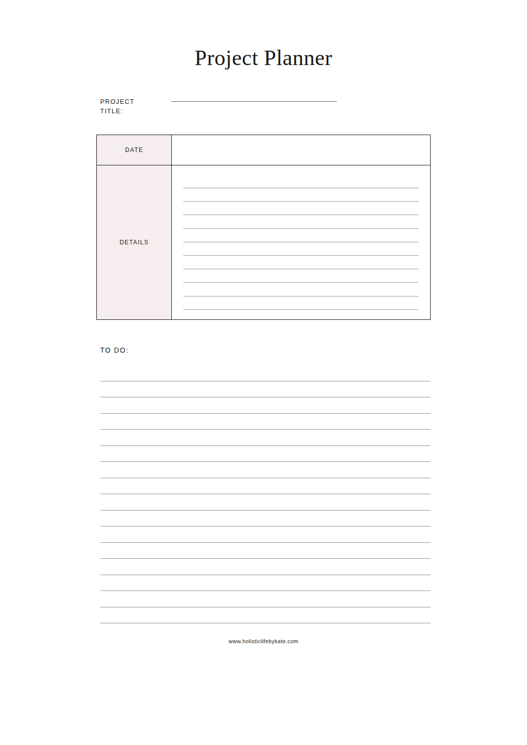Project Planner
Project
Title:
| Date | |
| Details | |
To Do:
www.holisticlifebykate.com